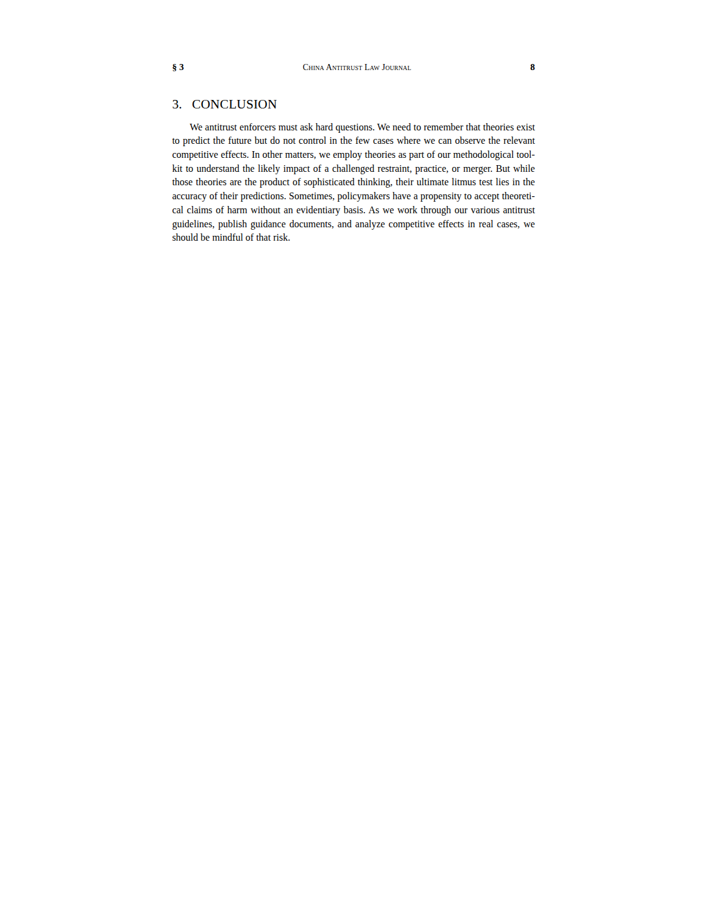§ 3 China Antitrust Law Journal 8
3. CONCLUSION
We antitrust enforcers must ask hard questions. We need to remember that theories exist to predict the future but do not control in the few cases where we can observe the relevant competitive effects. In other matters, we employ theories as part of our methodological toolkit to understand the likely impact of a challenged restraint, practice, or merger. But while those theories are the product of sophisticated thinking, their ultimate litmus test lies in the accuracy of their predictions. Sometimes, policymakers have a propensity to accept theoretical claims of harm without an evidentiary basis. As we work through our various antitrust guidelines, publish guidance documents, and analyze competitive effects in real cases, we should be mindful of that risk.